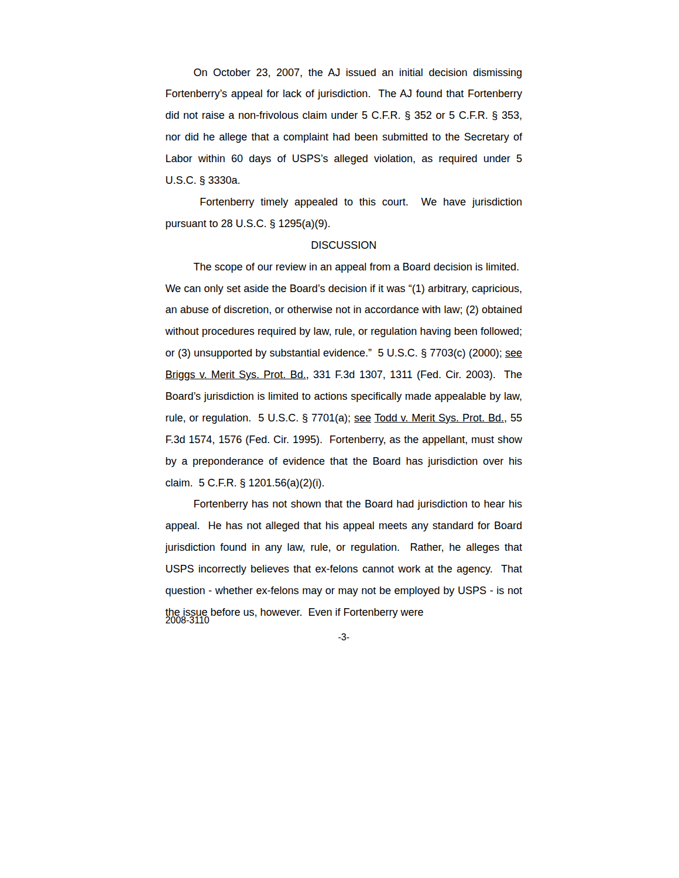On October 23, 2007, the AJ issued an initial decision dismissing Fortenberry’s appeal for lack of jurisdiction. The AJ found that Fortenberry did not raise a non-frivolous claim under 5 C.F.R. § 352 or 5 C.F.R. § 353, nor did he allege that a complaint had been submitted to the Secretary of Labor within 60 days of USPS’s alleged violation, as required under 5 U.S.C. § 3330a.
Fortenberry timely appealed to this court. We have jurisdiction pursuant to 28 U.S.C. § 1295(a)(9).
DISCUSSION
The scope of our review in an appeal from a Board decision is limited. We can only set aside the Board’s decision if it was “(1) arbitrary, capricious, an abuse of discretion, or otherwise not in accordance with law; (2) obtained without procedures required by law, rule, or regulation having been followed; or (3) unsupported by substantial evidence.” 5 U.S.C. § 7703(c) (2000); see Briggs v. Merit Sys. Prot. Bd., 331 F.3d 1307, 1311 (Fed. Cir. 2003). The Board’s jurisdiction is limited to actions specifically made appealable by law, rule, or regulation. 5 U.S.C. § 7701(a); see Todd v. Merit Sys. Prot. Bd., 55 F.3d 1574, 1576 (Fed. Cir. 1995). Fortenberry, as the appellant, must show by a preponderance of evidence that the Board has jurisdiction over his claim. 5 C.F.R. § 1201.56(a)(2)(i).
Fortenberry has not shown that the Board had jurisdiction to hear his appeal. He has not alleged that his appeal meets any standard for Board jurisdiction found in any law, rule, or regulation. Rather, he alleges that USPS incorrectly believes that ex-felons cannot work at the agency. That question - whether ex-felons may or may not be employed by USPS - is not the issue before us, however. Even if Fortenberry were
2008-3110
-3-